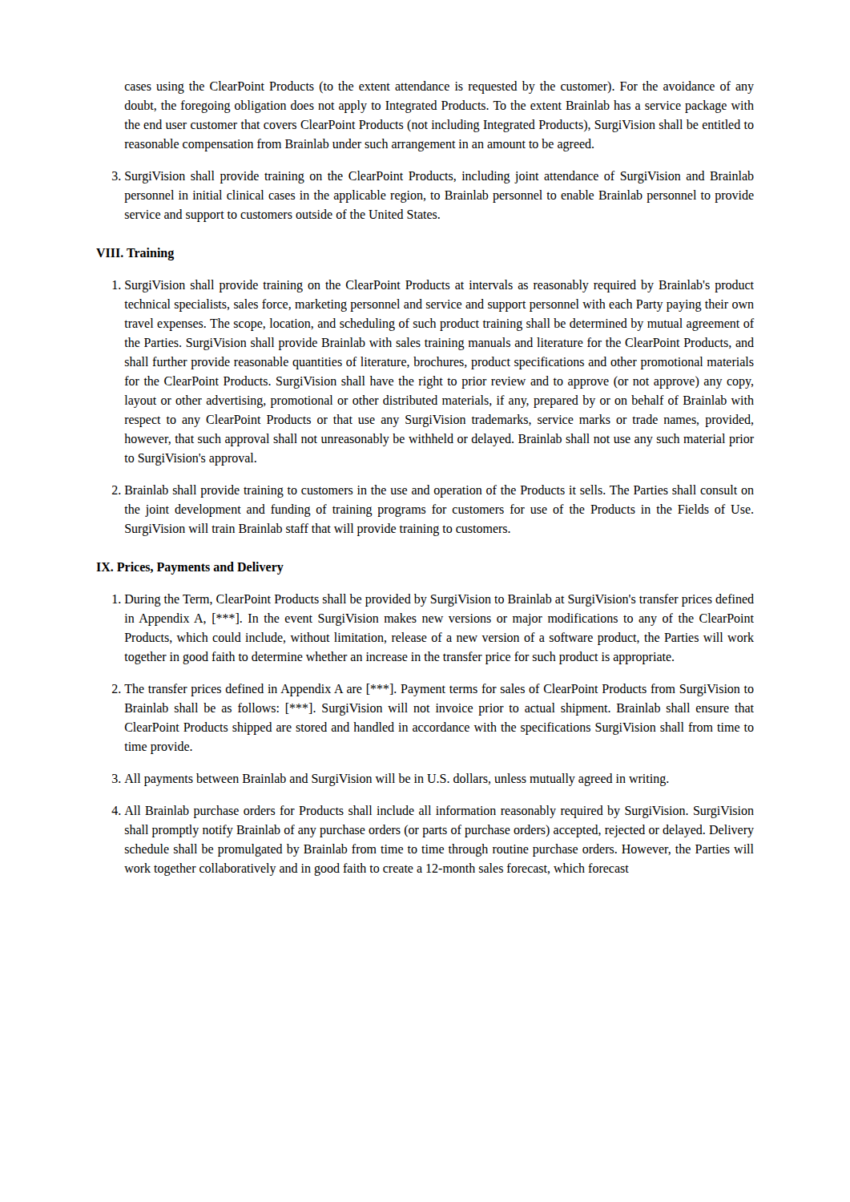cases using the ClearPoint Products (to the extent attendance is requested by the customer). For the avoidance of any doubt, the foregoing obligation does not apply to Integrated Products. To the extent Brainlab has a service package with the end user customer that covers ClearPoint Products (not including Integrated Products), SurgiVision shall be entitled to reasonable compensation from Brainlab under such arrangement in an amount to be agreed.
SurgiVision shall provide training on the ClearPoint Products, including joint attendance of SurgiVision and Brainlab personnel in initial clinical cases in the applicable region, to Brainlab personnel to enable Brainlab personnel to provide service and support to customers outside of the United States.
VIII. Training
SurgiVision shall provide training on the ClearPoint Products at intervals as reasonably required by Brainlab's product technical specialists, sales force, marketing personnel and service and support personnel with each Party paying their own travel expenses. The scope, location, and scheduling of such product training shall be determined by mutual agreement of the Parties. SurgiVision shall provide Brainlab with sales training manuals and literature for the ClearPoint Products, and shall further provide reasonable quantities of literature, brochures, product specifications and other promotional materials for the ClearPoint Products. SurgiVision shall have the right to prior review and to approve (or not approve) any copy, layout or other advertising, promotional or other distributed materials, if any, prepared by or on behalf of Brainlab with respect to any ClearPoint Products or that use any SurgiVision trademarks, service marks or trade names, provided, however, that such approval shall not unreasonably be withheld or delayed. Brainlab shall not use any such material prior to SurgiVision's approval.
Brainlab shall provide training to customers in the use and operation of the Products it sells. The Parties shall consult on the joint development and funding of training programs for customers for use of the Products in the Fields of Use. SurgiVision will train Brainlab staff that will provide training to customers.
IX. Prices, Payments and Delivery
During the Term, ClearPoint Products shall be provided by SurgiVision to Brainlab at SurgiVision's transfer prices defined in Appendix A, [***]. In the event SurgiVision makes new versions or major modifications to any of the ClearPoint Products, which could include, without limitation, release of a new version of a software product, the Parties will work together in good faith to determine whether an increase in the transfer price for such product is appropriate.
The transfer prices defined in Appendix A are [***]. Payment terms for sales of ClearPoint Products from SurgiVision to Brainlab shall be as follows: [***]. SurgiVision will not invoice prior to actual shipment. Brainlab shall ensure that ClearPoint Products shipped are stored and handled in accordance with the specifications SurgiVision shall from time to time provide.
All payments between Brainlab and SurgiVision will be in U.S. dollars, unless mutually agreed in writing.
All Brainlab purchase orders for Products shall include all information reasonably required by SurgiVision. SurgiVision shall promptly notify Brainlab of any purchase orders (or parts of purchase orders) accepted, rejected or delayed. Delivery schedule shall be promulgated by Brainlab from time to time through routine purchase orders. However, the Parties will work together collaboratively and in good faith to create a 12-month sales forecast, which forecast